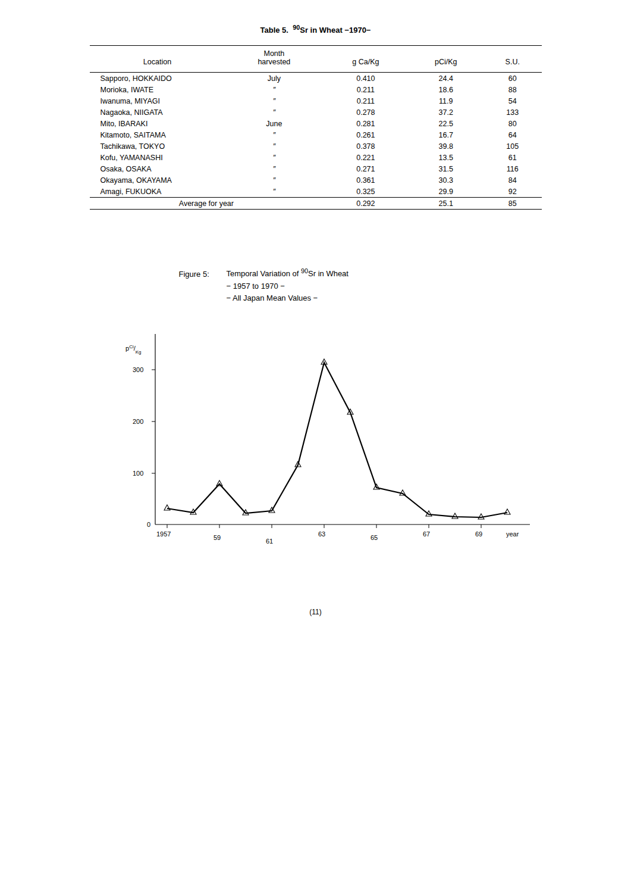Table 5. 90Sr in Wheat −1970−
| Location | Month harvested | g Ca/Kg | pCi/Kg | S.U. |
| --- | --- | --- | --- | --- |
| Sapporo, HOKKAIDO | July | 0.410 | 24.4 | 60 |
| Morioka, IWATE | ″ | 0.211 | 18.6 | 88 |
| Iwanuma, MIYAGI | ″ | 0.211 | 11.9 | 54 |
| Nagaoka, NIIGATA | ″ | 0.278 | 37.2 | 133 |
| Mito, IBARAKI | June | 0.281 | 22.5 | 80 |
| Kitamoto, SAITAMA | ″ | 0.261 | 16.7 | 64 |
| Tachikawa, TOKYO | ″ | 0.378 | 39.8 | 105 |
| Kofu, YAMANASHI | ″ | 0.221 | 13.5 | 61 |
| Osaka, OSAKA | ″ | 0.271 | 31.5 | 116 |
| Okayama, OKAYAMA | ″ | 0.361 | 30.3 | 84 |
| Amagi, FUKUOKA | ″ | 0.325 | 29.9 | 92 |
| Average for year | 0.292 | 25.1 | 85 |
Figure 5: Temporal Variation of 90Sr in Wheat − 1957 to 1970 − − All Japan Mean Values −
pCi/Kg 300 200 100 0 1957 59 61 63 65 67 69 year
(11)